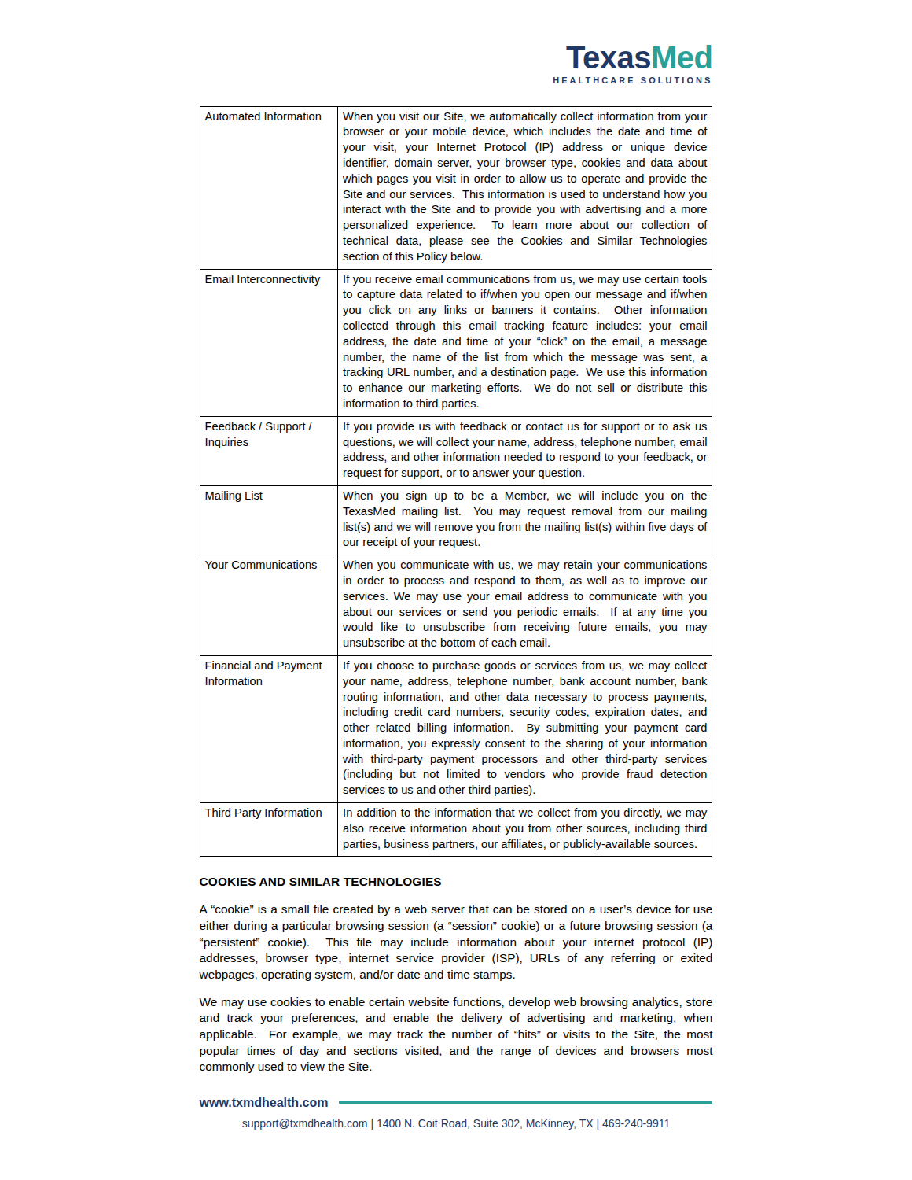Texas Med
HEALTHCARE SOLUTIONS
| Automated Information | When you visit our Site, we automatically collect information from your browser or your mobile device, which includes the date and time of your visit, your Internet Protocol (IP) address or unique device identifier, domain server, your browser type, cookies and data about which pages you visit in order to allow us to operate and provide the Site and our services. This information is used to understand how you interact with the Site and to provide you with advertising and a more personalized experience. To learn more about our collection of technical data, please see the Cookies and Similar Technologies section of this Policy below. |
| Email Interconnectivity | If you receive email communications from us, we may use certain tools to capture data related to if/when you open our message and if/when you click on any links or banners it contains. Other information collected through this email tracking feature includes: your email address, the date and time of your “click” on the email, a message number, the name of the list from which the message was sent, a tracking URL number, and a destination page. We use this information to enhance our marketing efforts. We do not sell or distribute this information to third parties. |
| Feedback / Support / Inquiries | If you provide us with feedback or contact us for support or to ask us questions, we will collect your name, address, telephone number, email address, and other information needed to respond to your feedback, or request for support, or to answer your question. |
| Mailing List | When you sign up to be a Member, we will include you on the TexasMed mailing list. You may request removal from our mailing list(s) and we will remove you from the mailing list(s) within five days of our receipt of your request. |
| Your Communications | When you communicate with us, we may retain your communications in order to process and respond to them, as well as to improve our services. We may use your email address to communicate with you about our services or send you periodic emails. If at any time you would like to unsubscribe from receiving future emails, you may unsubscribe at the bottom of each email. |
| Financial and Payment Information | If you choose to purchase goods or services from us, we may collect your name, address, telephone number, bank account number, bank routing information, and other data necessary to process payments, including credit card numbers, security codes, expiration dates, and other related billing information. By submitting your payment card information, you expressly consent to the sharing of your information with third-party payment processors and other third-party services (including but not limited to vendors who provide fraud detection services to us and other third parties). |
| Third Party Information | In addition to the information that we collect from you directly, we may also receive information about you from other sources, including third parties, business partners, our affiliates, or publicly-available sources. |
COOKIES AND SIMILAR TECHNOLOGIES
A “cookie” is a small file created by a web server that can be stored on a user’s device for use either during a particular browsing session (a “session” cookie) or a future browsing session (a “persistent” cookie). This file may include information about your internet protocol (IP) addresses, browser type, internet service provider (ISP), URLs of any referring or exited webpages, operating system, and/or date and time stamps.
We may use cookies to enable certain website functions, develop web browsing analytics, store and track your preferences, and enable the delivery of advertising and marketing, when applicable. For example, we may track the number of “hits” or visits to the Site, the most popular times of day and sections visited, and the range of devices and browsers most commonly used to view the Site.
www.txmdhealth.com
support@txmdhealth.com | 1400 N. Coit Road, Suite 302, McKinney, TX | 469-240-9911